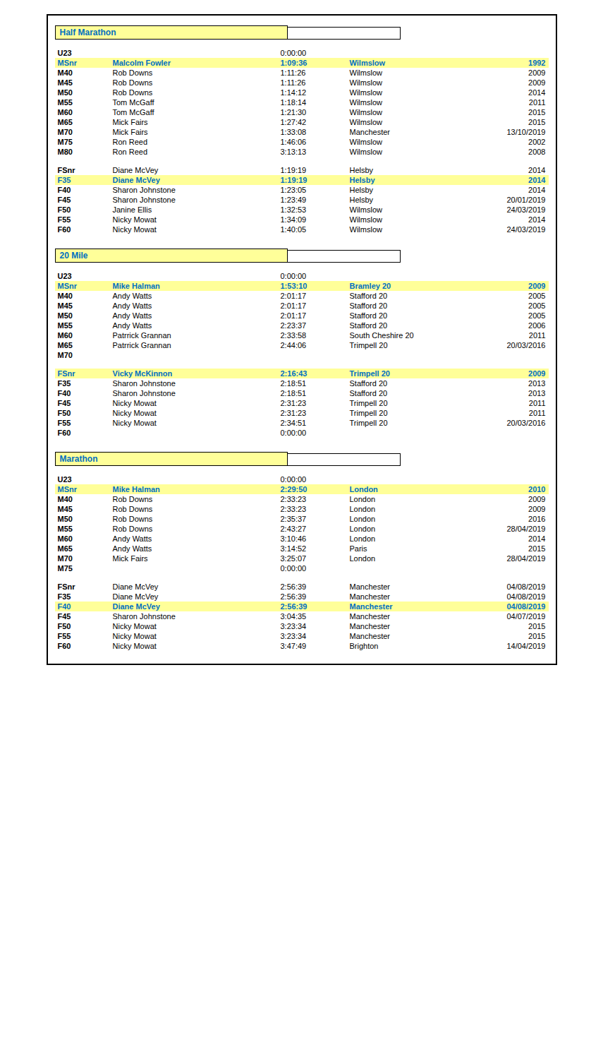| Half Marathon |
| U23 | | 0:00:00 | | |
| MSnr | Malcolm Fowler | 1:09:36 | Wilmslow | 1992 |
| M40 | Rob Downs | 1:11:26 | Wilmslow | 2009 |
| M45 | Rob Downs | 1:11:26 | Wilmslow | 2009 |
| M50 | Rob Downs | 1:14:12 | Wilmslow | 2014 |
| M55 | Tom McGaff | 1:18:14 | Wilmslow | 2011 |
| M60 | Tom McGaff | 1:21:30 | Wilmslow | 2015 |
| M65 | Mick Fairs | 1:27:42 | Wilmslow | 2015 |
| M70 | Mick Fairs | 1:33:08 | Manchester | 13/10/2019 |
| M75 | Ron Reed | 1:46:06 | Wilmslow | 2002 |
| M80 | Ron Reed | 3:13:13 | Wilmslow | 2008 |
| FSnr | Diane McVey | 1:19:19 | Helsby | 2014 |
| F35 | Diane McVey | 1:19:19 | Helsby | 2014 |
| F40 | Sharon Johnstone | 1:23:05 | Helsby | 2014 |
| F45 | Sharon Johnstone | 1:23:49 | Helsby | 20/01/2019 |
| F50 | Janine Ellis | 1:32:53 | Wilmslow | 24/03/2019 |
| F55 | Nicky Mowat | 1:34:09 | Wilmslow | 2014 |
| F60 | Nicky Mowat | 1:40:05 | Wilmslow | 24/03/2019 |
| 20 Mile |
| U23 | | 0:00:00 | | |
| MSnr | Mike Halman | 1:53:10 | Bramley 20 | 2009 |
| M40 | Andy Watts | 2:01:17 | Stafford 20 | 2005 |
| M45 | Andy Watts | 2:01:17 | Stafford 20 | 2005 |
| M50 | Andy Watts | 2:01:17 | Stafford 20 | 2005 |
| M55 | Andy Watts | 2:23:37 | Stafford 20 | 2006 |
| M60 | Patrrick Grannan | 2:33:58 | South Cheshire 20 | 2011 |
| M65 | Patrrick Grannan | 2:44:06 | Trimpell 20 | 20/03/2016 |
| M70 | | | | |
| FSnr | Vicky McKinnon | 2:16:43 | Trimpell 20 | 2009 |
| F35 | Sharon Johnstone | 2:18:51 | Stafford 20 | 2013 |
| F40 | Sharon Johnstone | 2:18:51 | Stafford 20 | 2013 |
| F45 | Nicky Mowat | 2:31:23 | Trimpell 20 | 2011 |
| F50 | Nicky Mowat | 2:31:23 | Trimpell 20 | 2011 |
| F55 | Nicky Mowat | 2:34:51 | Trimpell 20 | 20/03/2016 |
| F60 | | 0:00:00 | | |
| Marathon |
| U23 | | 0:00:00 | | |
| MSnr | Mike Halman | 2:29:50 | London | 2010 |
| M40 | Rob Downs | 2:33:23 | London | 2009 |
| M45 | Rob Downs | 2:33:23 | London | 2009 |
| M50 | Rob Downs | 2:35:37 | London | 2016 |
| M55 | Rob Downs | 2:43:27 | London | 28/04/2019 |
| M60 | Andy Watts | 3:10:46 | London | 2014 |
| M65 | Andy Watts | 3:14:52 | Paris | 2015 |
| M70 | Mick Fairs | 3:25:07 | London | 28/04/2019 |
| M75 | | 0:00:00 | | |
| FSnr | Diane McVey | 2:56:39 | Manchester | 04/08/2019 |
| F35 | Diane McVey | 2:56:39 | Manchester | 04/08/2019 |
| F40 | Diane McVey | 2:56:39 | Manchester | 04/08/2019 |
| F45 | Sharon Johnstone | 3:04:35 | Manchester | 04/07/2019 |
| F50 | Nicky Mowat | 3:23:34 | Manchester | 2015 |
| F55 | Nicky Mowat | 3:23:34 | Manchester | 2015 |
| F60 | Nicky Mowat | 3:47:49 | Brighton | 14/04/2019 |